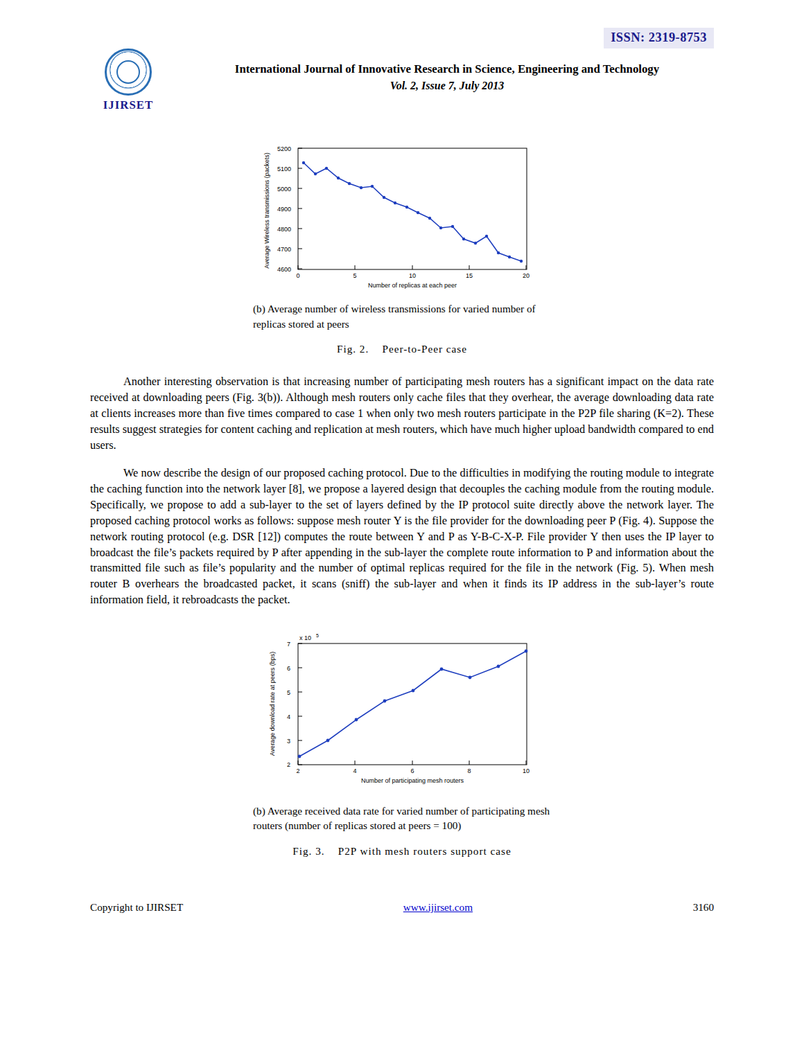ISSN: 2319-8753
IJIRSET
International Journal of Innovative Research in Science, Engineering and Technology
Vol. 2, Issue 7, July 2013
5200 5100 5000 4900 4800 4700 4600 0 5 10 15 20 Number of replicas at each peer Average Wireless transmissions (packets)
(b) Average number of wireless transmissions for varied number of replicas stored at peers
Fig. 2. Peer-to-Peer case
Another interesting observation is that increasing number of participating mesh routers has a significant impact on the data rate received at downloading peers (Fig. 3(b)). Although mesh routers only cache files that they overhear, the average downloading data rate at clients increases more than five times compared to case 1 when only two mesh routers participate in the P2P file sharing (K=2). These results suggest strategies for content caching and replication at mesh routers, which have much higher upload bandwidth compared to end users.
We now describe the design of our proposed caching protocol. Due to the difficulties in modifying the routing module to integrate the caching function into the network layer [8], we propose a layered design that decouples the caching module from the routing module. Specifically, we propose to add a sub-layer to the set of layers defined by the IP protocol suite directly above the network layer. The proposed caching protocol works as follows: suppose mesh router Y is the file provider for the downloading peer P (Fig. 4). Suppose the network routing protocol (e.g. DSR [12]) computes the route between Y and P as Y-B-C-X-P. File provider Y then uses the IP layer to broadcast the file’s packets required by P after appending in the sub-layer the complete route information to P and information about the transmitted file such as file’s popularity and the number of optimal replicas required for the file in the network (Fig. 5). When mesh router B overhears the broadcasted packet, it scans (sniff) the sub-layer and when it finds its IP address in the sub-layer’s route information field, it rebroadcasts the packet.
x 10 5 7 6 5 4 3 2 2 4 6 8 10 Number of participating mesh routers Average download rate at peers (bps)
(b) Average received data rate for varied number of participating mesh routers (number of replicas stored at peers = 100)
Fig. 3. P2P with mesh routers support case
Copyright to IJIRSET 3160
www.ijirset.com